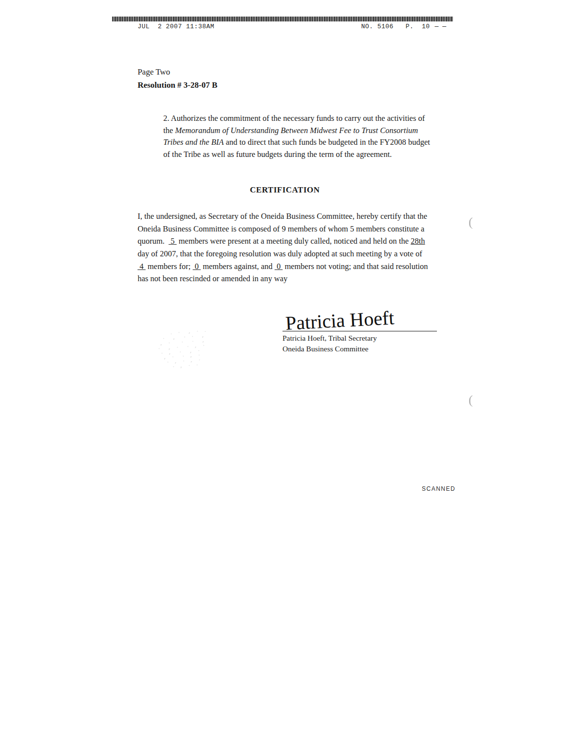JUL 2 2007 11:38AM NO. 5106 P. 10— —
Page Two
Resolution # 3-28-07 B
2. Authorizes the commitment of the necessary funds to carry out the activities of the Memorandum of Understanding Between Midwest Fee to Trust Consortium Tribes and the BIA and to direct that such funds be budgeted in the FY2008 budget of the Tribe as well as future budgets during the term of the agreement.
CERTIFICATION
I, the undersigned, as Secretary of the Oneida Business Committee, hereby certify that the Oneida Business Committee is composed of 9 members of whom 5 members constitute a quorum. 5 members were present at a meeting duly called, noticed and held on the 28th day of 2007, that the foregoing resolution was duly adopted at such meeting by a vote of 4 members for; 0 members against, and 0 members not voting; and that said resolution has not been rescinded or amended in any way
Patricia Hoeft
Patricia Hoeft, Tribal Secretary
Oneida Business Committee
. · , · . · , · · , , · · · , · , · · , · · , · , · , · · , · · , · , · · , · ·
(
(
SCANNED